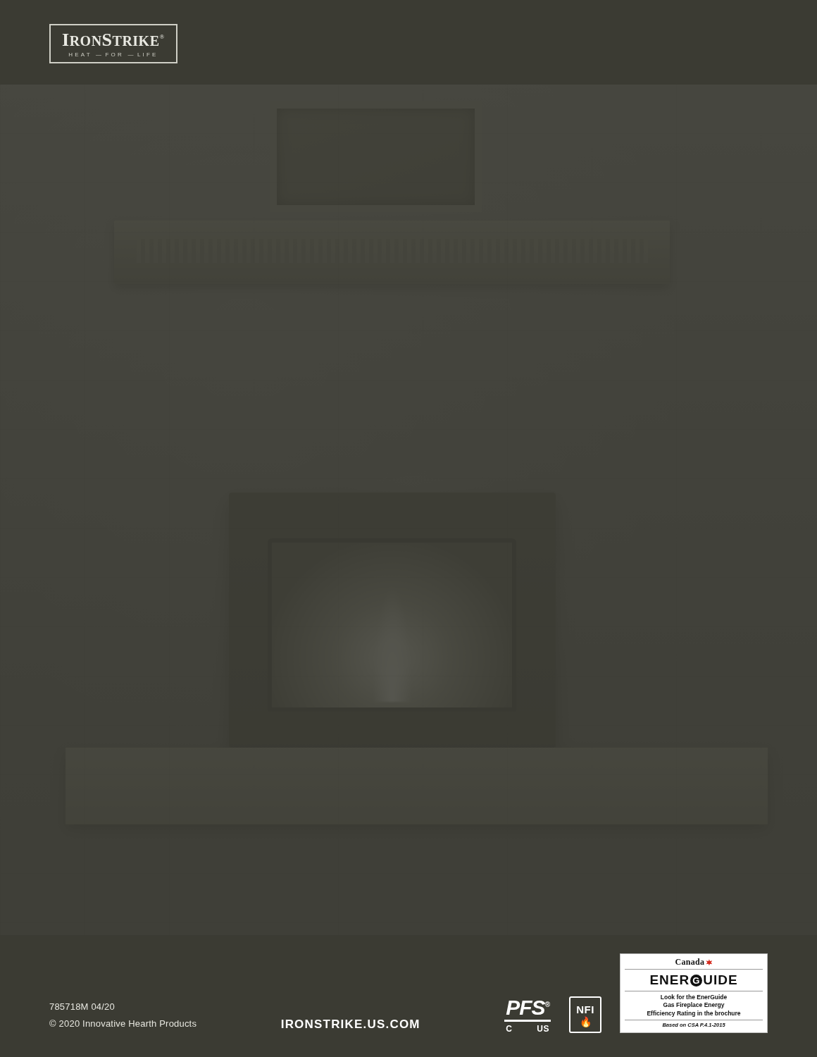IRONSTRIKE® Heat — For — Life
785718M 04/20
© 2020 Innovative Hearth Products
IRONSTRIKE.US.COM
PFS®
CUS
NFI 🔥
Canada
ENERGUIDE
Look for the EnerGuide
Gas Fireplace Energy
Efficiency Rating in the brochure
Based on CSA P.4.1-2015